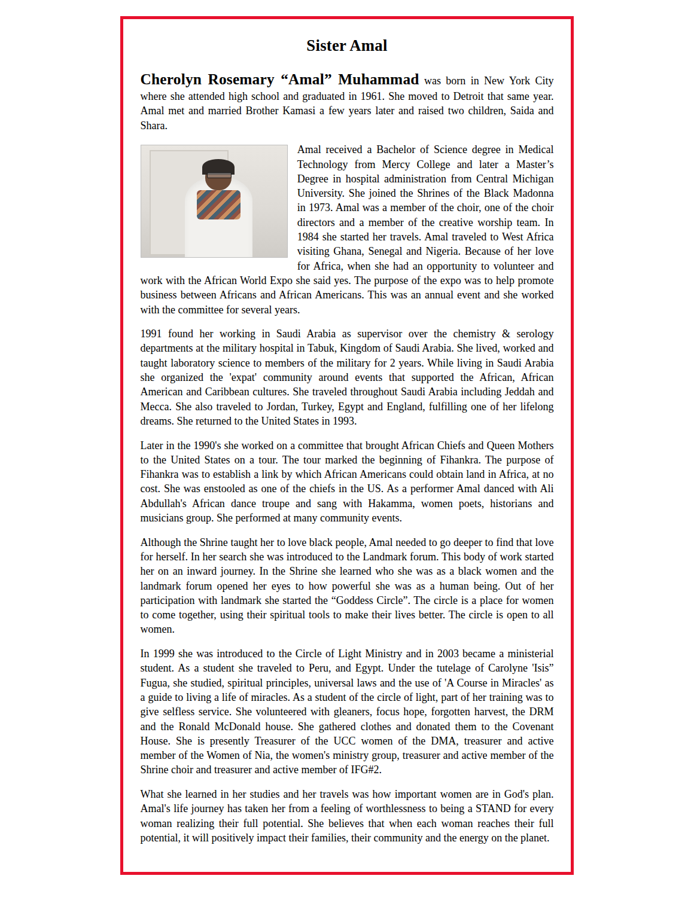Sister Amal
Cherolyn Rosemary “Amal” Muhammad was born in New York City where she attended high school and graduated in 1961. She moved to Detroit that same year. Amal met and married Brother Kamasi a few years later and raised two children, Saida and Shara.
Amal received a Bachelor of Science degree in Medical Technology from Mercy College and later a Master’s Degree in hospital administration from Central Michigan University. She joined the Shrines of the Black Madonna in 1973. Amal was a member of the choir, one of the choir directors and a member of the creative worship team. In 1984 she started her travels. Amal traveled to West Africa visiting Ghana, Senegal and Nigeria. Because of her love for Africa, when she had an opportunity to volunteer and work with the African World Expo she said yes. The purpose of the expo was to help promote business between Africans and African Americans. This was an annual event and she worked with the committee for several years.
1991 found her working in Saudi Arabia as supervisor over the chemistry & serology departments at the military hospital in Tabuk, Kingdom of Saudi Arabia. She lived, worked and taught laboratory science to members of the military for 2 years. While living in Saudi Arabia she organized the 'expat' community around events that supported the African, African American and Caribbean cultures. She traveled throughout Saudi Arabia including Jeddah and Mecca. She also traveled to Jordan, Turkey, Egypt and England, fulfilling one of her lifelong dreams. She returned to the United States in 1993.
Later in the 1990's she worked on a committee that brought African Chiefs and Queen Mothers to the United States on a tour. The tour marked the beginning of Fihankra. The purpose of Fihankra was to establish a link by which African Americans could obtain land in Africa, at no cost. She was enstooled as one of the chiefs in the US. As a performer Amal danced with Ali Abdullah's African dance troupe and sang with Hakamma, women poets, historians and musicians group. She performed at many community events.
Although the Shrine taught her to love black people, Amal needed to go deeper to find that love for herself. In her search she was introduced to the Landmark forum. This body of work started her on an inward journey. In the Shrine she learned who she was as a black women and the landmark forum opened her eyes to how powerful she was as a human being. Out of her participation with landmark she started the “Goddess Circle”. The circle is a place for women to come together, using their spiritual tools to make their lives better. The circle is open to all women.
In 1999 she was introduced to the Circle of Light Ministry and in 2003 became a ministerial student. As a student she traveled to Peru, and Egypt. Under the tutelage of Carolyne 'Isis” Fugua, she studied, spiritual principles, universal laws and the use of 'A Course in Miracles' as a guide to living a life of miracles. As a student of the circle of light, part of her training was to give selfless service. She volunteered with gleaners, focus hope, forgotten harvest, the DRM and the Ronald McDonald house. She gathered clothes and donated them to the Covenant House. She is presently Treasurer of the UCC women of the DMA, treasurer and active member of the Women of Nia, the women's ministry group, treasurer and active member of the Shrine choir and treasurer and active member of IFG#2.
What she learned in her studies and her travels was how important women are in God's plan. Amal's life journey has taken her from a feeling of worthlessness to being a STAND for every woman realizing their full potential. She believes that when each woman reaches their full potential, it will positively impact their families, their community and the energy on the planet.